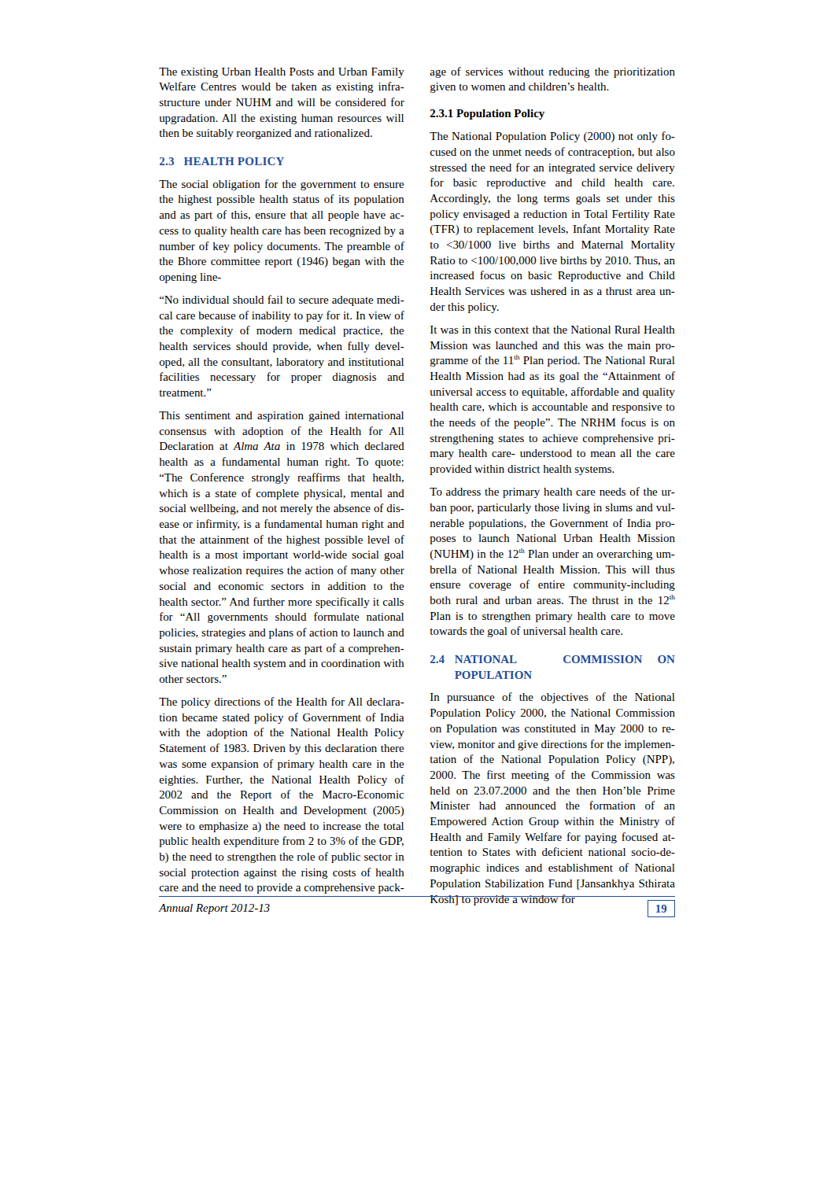The existing Urban Health Posts and Urban Family Welfare Centres would be taken as existing infrastructure under NUHM and will be considered for upgradation. All the existing human resources will then be suitably reorganized and rationalized.
2.3 HEALTH POLICY
The social obligation for the government to ensure the highest possible health status of its population and as part of this, ensure that all people have access to quality health care has been recognized by a number of key policy documents. The preamble of the Bhore committee report (1946) began with the opening line-
“No individual should fail to secure adequate medical care because of inability to pay for it. In view of the complexity of modern medical practice, the health services should provide, when fully developed, all the consultant, laboratory and institutional facilities necessary for proper diagnosis and treatment.”
This sentiment and aspiration gained international consensus with adoption of the Health for All Declaration at Alma Ata in 1978 which declared health as a fundamental human right. To quote: “The Conference strongly reaffirms that health, which is a state of complete physical, mental and social wellbeing, and not merely the absence of disease or infirmity, is a fundamental human right and that the attainment of the highest possible level of health is a most important world-wide social goal whose realization requires the action of many other social and economic sectors in addition to the health sector.” And further more specifically it calls for “All governments should formulate national policies, strategies and plans of action to launch and sustain primary health care as part of a comprehensive national health system and in coordination with other sectors.”
The policy directions of the Health for All declaration became stated policy of Government of India with the adoption of the National Health Policy Statement of 1983. Driven by this declaration there was some expansion of primary health care in the eighties. Further, the National Health Policy of 2002 and the Report of the Macro-Economic Commission on Health and Development (2005) were to emphasize a) the need to increase the total public health expenditure from 2 to 3% of the GDP, b) the need to strengthen the role of public sector in social protection against the rising costs of health care and the need to provide a comprehensive package of services without reducing the prioritization given to women and children’s health.
2.3.1 Population Policy
The National Population Policy (2000) not only focused on the unmet needs of contraception, but also stressed the need for an integrated service delivery for basic reproductive and child health care. Accordingly, the long terms goals set under this policy envisaged a reduction in Total Fertility Rate (TFR) to replacement levels, Infant Mortality Rate to <30/1000 live births and Maternal Mortality Ratio to <100/100,000 live births by 2010. Thus, an increased focus on basic Reproductive and Child Health Services was ushered in as a thrust area under this policy.
It was in this context that the National Rural Health Mission was launched and this was the main programme of the 11th Plan period. The National Rural Health Mission had as its goal the “Attainment of universal access to equitable, affordable and quality health care, which is accountable and responsive to the needs of the people”. The NRHM focus is on strengthening states to achieve comprehensive primary health care- understood to mean all the care provided within district health systems.
To address the primary health care needs of the urban poor, particularly those living in slums and vulnerable populations, the Government of India proposes to launch National Urban Health Mission (NUHM) in the 12th Plan under an overarching umbrella of National Health Mission. This will thus ensure coverage of entire community-including both rural and urban areas. The thrust in the 12th Plan is to strengthen primary health care to move towards the goal of universal health care.
2.4
NATIONAL
COMMISSION
ON
POPULATION
In pursuance of the objectives of the National Population Policy 2000, the National Commission on Population was constituted in May 2000 to review, monitor and give directions for the implementation of the National Population Policy (NPP), 2000. The first meeting of the Commission was held on 23.07.2000 and the then Hon’ble Prime Minister had announced the formation of an Empowered Action Group within the Ministry of Health and Family Welfare for paying focused attention to States with deficient national socio-demographic indices and establishment of National Population Stabilization Fund [Jansankhya Sthirata Kosh] to provide a window for
Annual Report 2012-13
19